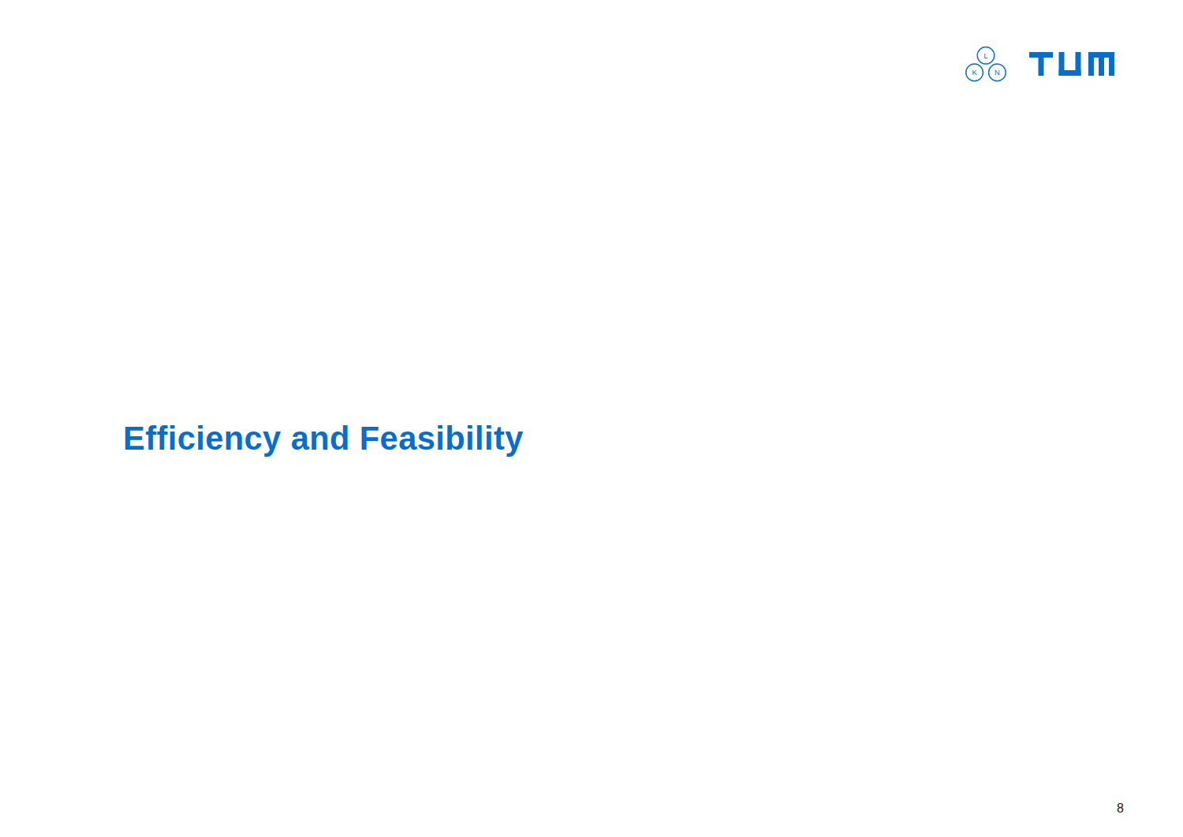L K N
Efficiency and Feasibility
8